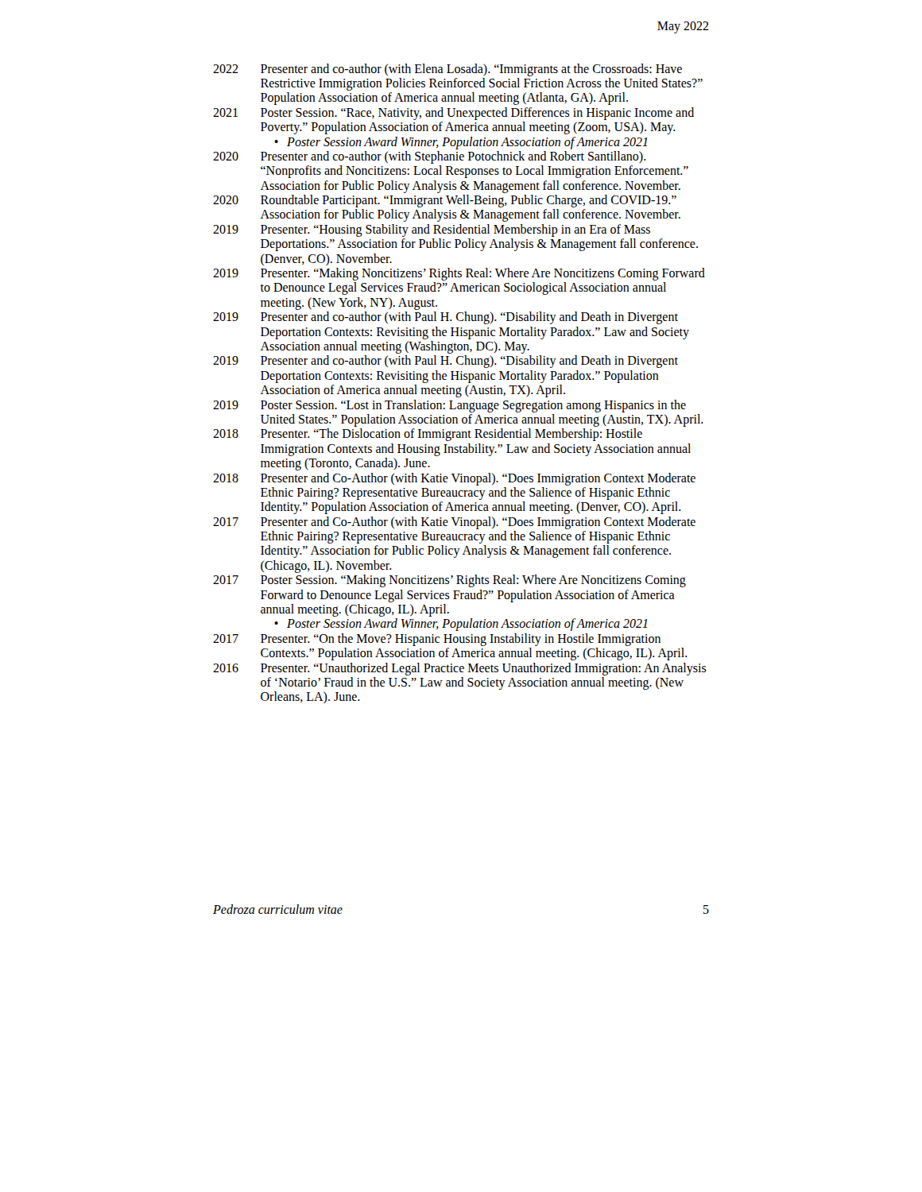May 2022
2022
Presenter and co-author (with Elena Losada). “Immigrants at the Crossroads: Have Restrictive Immigration Policies Reinforced Social Friction Across the United States?” Population Association of America annual meeting (Atlanta, GA). April.
2021
Poster Session. “Race, Nativity, and Unexpected Differences in Hispanic Income and Poverty.” Population Association of America annual meeting (Zoom, USA). May.
•
Poster Session Award Winner, Population Association of America 2021
2020
Presenter and co-author (with Stephanie Potochnick and Robert Santillano). “Nonprofits and Noncitizens: Local Responses to Local Immigration Enforcement.” Association for Public Policy Analysis & Management fall conference. November.
2020
Roundtable Participant. “Immigrant Well-Being, Public Charge, and COVID-19.” Association for Public Policy Analysis & Management fall conference. November.
2019
Presenter. “Housing Stability and Residential Membership in an Era of Mass Deportations.” Association for Public Policy Analysis & Management fall conference. (Denver, CO). November.
2019
Presenter. “Making Noncitizens’ Rights Real: Where Are Noncitizens Coming Forward to Denounce Legal Services Fraud?” American Sociological Association annual meeting. (New York, NY). August.
2019
Presenter and co-author (with Paul H. Chung). “Disability and Death in Divergent Deportation Contexts: Revisiting the Hispanic Mortality Paradox.” Law and Society Association annual meeting (Washington, DC). May.
2019
Presenter and co-author (with Paul H. Chung). “Disability and Death in Divergent Deportation Contexts: Revisiting the Hispanic Mortality Paradox.” Population Association of America annual meeting (Austin, TX). April.
2019
Poster Session. “Lost in Translation: Language Segregation among Hispanics in the United States.” Population Association of America annual meeting (Austin, TX). April.
2018
Presenter. “The Dislocation of Immigrant Residential Membership: Hostile Immigration Contexts and Housing Instability.” Law and Society Association annual meeting (Toronto, Canada). June.
2018
Presenter and Co-Author (with Katie Vinopal). “Does Immigration Context Moderate Ethnic Pairing? Representative Bureaucracy and the Salience of Hispanic Ethnic Identity.” Population Association of America annual meeting. (Denver, CO). April.
2017
Presenter and Co-Author (with Katie Vinopal). “Does Immigration Context Moderate Ethnic Pairing? Representative Bureaucracy and the Salience of Hispanic Ethnic Identity.” Association for Public Policy Analysis & Management fall conference. (Chicago, IL). November.
2017
Poster Session. “Making Noncitizens’ Rights Real: Where Are Noncitizens Coming Forward to Denounce Legal Services Fraud?” Population Association of America annual meeting. (Chicago, IL). April.
•
Poster Session Award Winner, Population Association of America 2021
2017
Presenter. “On the Move? Hispanic Housing Instability in Hostile Immigration Contexts.” Population Association of America annual meeting. (Chicago, IL). April.
2016
Presenter. “Unauthorized Legal Practice Meets Unauthorized Immigration: An Analysis of ‘Notario’ Fraud in the U.S.” Law and Society Association annual meeting. (New Orleans, LA). June.
Pedroza curriculum vitae
5